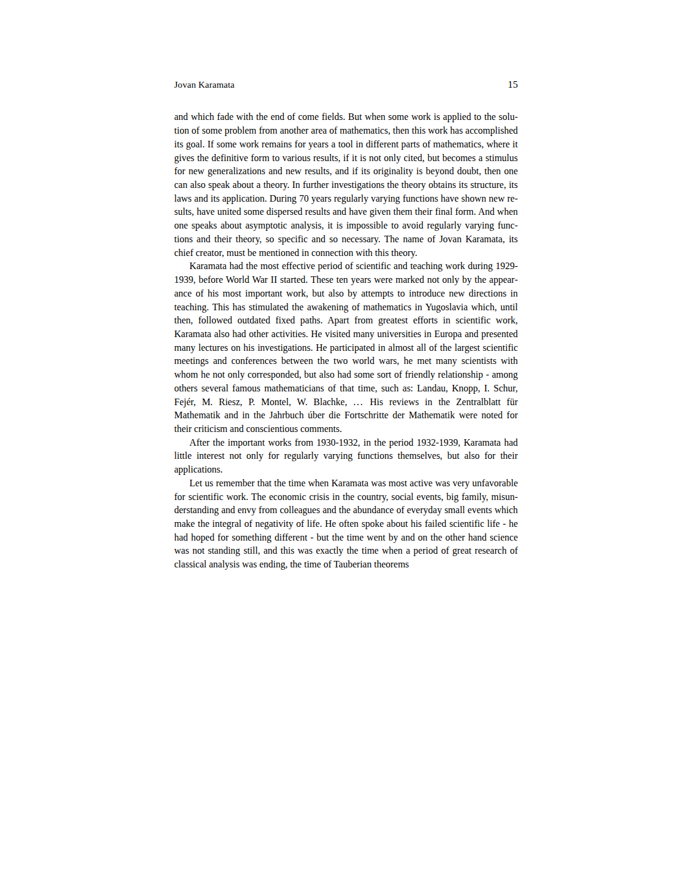Jovan Karamata 15
and which fade with the end of come fields. But when some work is applied to the solution of some problem from another area of mathematics, then this work has accomplished its goal. If some work remains for years a tool in different parts of mathematics, where it gives the definitive form to various results, if it is not only cited, but becomes a stimulus for new generalizations and new results, and if its originality is beyond doubt, then one can also speak about a theory. In further investigations the theory obtains its structure, its laws and its application. During 70 years regularly varying functions have shown new results, have united some dispersed results and have given them their final form. And when one speaks about asymptotic analysis, it is impossible to avoid regularly varying functions and their theory, so specific and so necessary. The name of Jovan Karamata, its chief creator, must be mentioned in connection with this theory.
Karamata had the most effective period of scientific and teaching work during 1929-1939, before World War II started. These ten years were marked not only by the appearance of his most important work, but also by attempts to introduce new directions in teaching. This has stimulated the awakening of mathematics in Yugoslavia which, until then, followed outdated fixed paths. Apart from greatest efforts in scientific work, Karamata also had other activities. He visited many universities in Europa and presented many lectures on his investigations. He participated in almost all of the largest scientific meetings and conferences between the two world wars, he met many scientists with whom he not only corresponded, but also had some sort of friendly relationship - among others several famous mathematicians of that time, such as: Landau, Knopp, I. Schur, Fejér, M. Riesz, P. Montel, W. Blachke, ... His reviews in the Zentralblatt für Mathematik and in the Jahrbuch úber die Fortschritte der Mathematik were noted for their criticism and conscientious comments.
After the important works from 1930-1932, in the period 1932-1939, Karamata had little interest not only for regularly varying functions themselves, but also for their applications.
Let us remember that the time when Karamata was most active was very unfavorable for scientific work. The economic crisis in the country, social events, big family, misunderstanding and envy from colleagues and the abundance of everyday small events which make the integral of negativity of life. He often spoke about his failed scientific life - he had hoped for something different - but the time went by and on the other hand science was not standing still, and this was exactly the time when a period of great research of classical analysis was ending, the time of Tauberian theorems